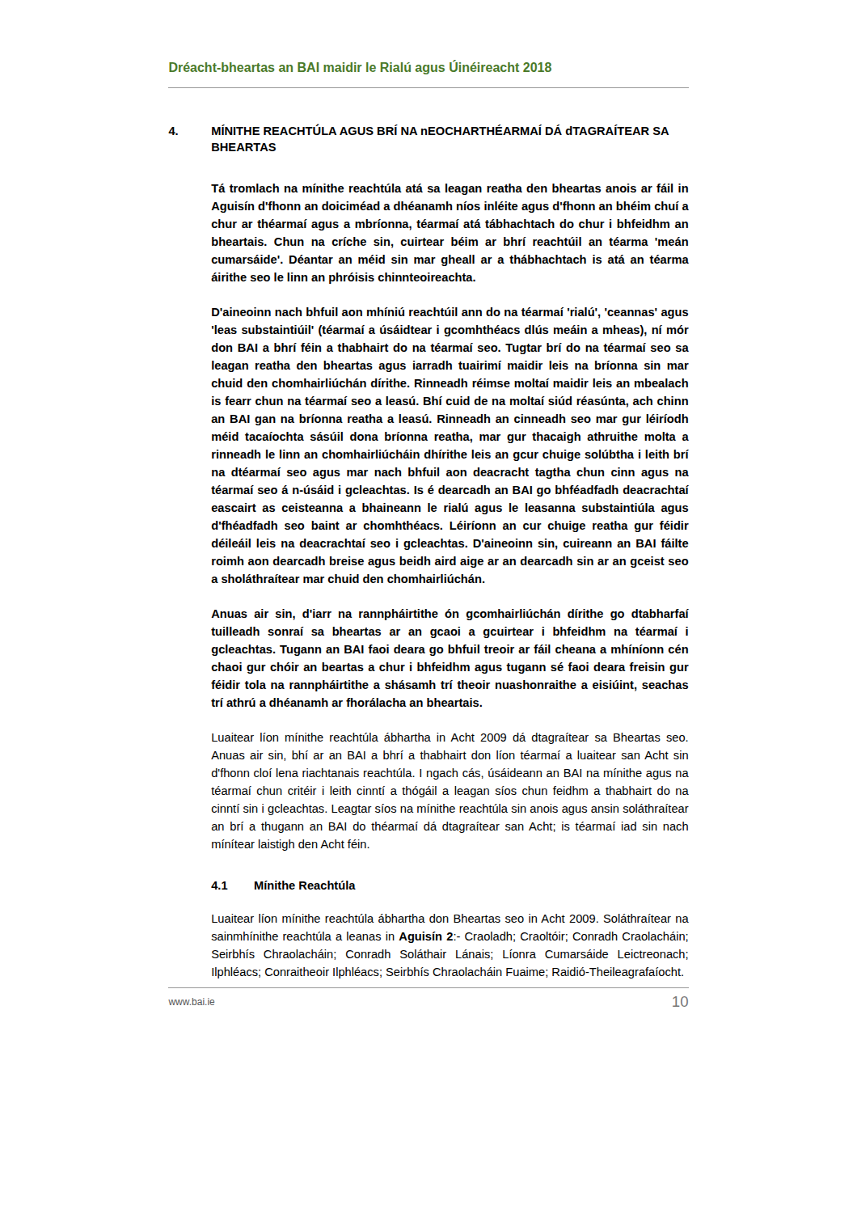Dréacht-bheartas an BAI maidir le Rialú agus Úinéireacht 2018
4. MÍNITHE REACHTÚLA AGUS BRÍ NA nEOCHARTHÉARMAÍ DÁ dTAGRAÍTEAR SA BHEARTAS
Tá tromlach na mínithe reachtúla atá sa leagan reatha den bheartas anois ar fáil in Aguisín d'fhonn an doiciméad a dhéanamh níos inléite agus d'fhonn an bhéim chuí a chur ar théarmaí agus a mbríonna, téarmaí atá tábhachtach do chur i bhfeidhm an bheartais. Chun na críche sin, cuirtear béim ar bhrí reachtúil an téarma 'meán cumarsáide'. Déantar an méid sin mar gheall ar a thábhachtach is atá an téarma áirithe seo le linn an phróisis chinnteoireachta.
D'aineoinn nach bhfuil aon mhíniú reachtúil ann do na téarmaí 'rialú', 'ceannas' agus 'leas substaintiúil' (téarmaí a úsáidtear i gcomhthéacs dlús meáin a mheas), ní mór don BAI a bhrí féin a thabhairt do na téarmaí seo. Tugtar brí do na téarmaí seo sa leagan reatha den bheartas agus iarradh tuairimí maidir leis na bríonna sin mar chuid den chomhairliúchán dírithe. Rinneadh réimse moltaí maidir leis an mbealach is fearr chun na téarmaí seo a leasú. Bhí cuid de na moltaí siúd réasúnta, ach chinn an BAI gan na bríonna reatha a leasú. Rinneadh an cinneadh seo mar gur léiríodh méid tacaíochta sásúil dona bríonna reatha, mar gur thacaigh athruithe molta a rinneadh le linn an chomhairliúcháin dhírithe leis an gcur chuige solúbtha i leith brí na dtéarmaí seo agus mar nach bhfuil aon deacracht tagtha chun cinn agus na téarmaí seo á n-úsáid i gcleachtas. Is é dearcadh an BAI go bhféadfadh deacrachtaí eascairt as ceisteanna a bhaineann le rialú agus le leasanna substaintiúla agus d'fhéadfadh seo baint ar chomhthéacs. Léiríonn an cur chuige reatha gur féidir déileáil leis na deacrachtaí seo i gcleachtas. D'aineoinn sin, cuireann an BAI fáilte roimh aon dearcadh breise agus beidh aird aige ar an dearcadh sin ar an gceist seo a sholáthraítear mar chuid den chomhairliúchán.
Anuas air sin, d'iarr na rannpháirtithe ón gcomhairliúchán dírithe go dtabharfaí tuilleadh sonraí sa bheartas ar an gcaoi a gcuirtear i bhfeidhm na téarmaí i gcleachtas. Tugann an BAI faoi deara go bhfuil treoir ar fáil cheana a mhíníonn cén chaoi gur chóir an beartas a chur i bhfeidhm agus tugann sé faoi deara freisin gur féidir tola na rannpháirtithe a shásamh trí theoir nuashonraithe a eisiúint, seachas trí athrú a dhéanamh ar fhorálacha an bheartais.
Luaitear líon mínithe reachtúla ábhartha in Acht 2009 dá dtagraítear sa Bheartas seo. Anuas air sin, bhí ar an BAI a bhrí a thabhairt don líon téarmaí a luaitear san Acht sin d'fhonn cloí lena riachtanais reachtúla. I ngach cás, úsáideann an BAI na mínithe agus na téarmaí chun critéir i leith cinntí a thógáil a leagan síos chun feidhm a thabhairt do na cinntí sin i gcleachtas. Leagtar síos na mínithe reachtúla sin anois agus ansin soláthraítear an brí a thugann an BAI do théarmaí dá dtagraítear san Acht; is téarmaí iad sin nach mínítear laistigh den Acht féin.
4.1 Mínithe Reachtúla
Luaitear líon mínithe reachtúla ábhartha don Bheartas seo in Acht 2009. Soláthraítear na sainmhínithe reachtúla a leanas in Aguisín 2:- Craoladh; Craoltóir; Conradh Craolacháin; Seirbhís Chraolacháin; Conradh Soláthair Lánais; Líonra Cumarsáide Leictreonach; Ilphléacs; Conraitheoir Ilphléacs; Seirbhís Chraolacháin Fuaime; Raidió-Theileagrafaíocht.
www.bai.ie 10